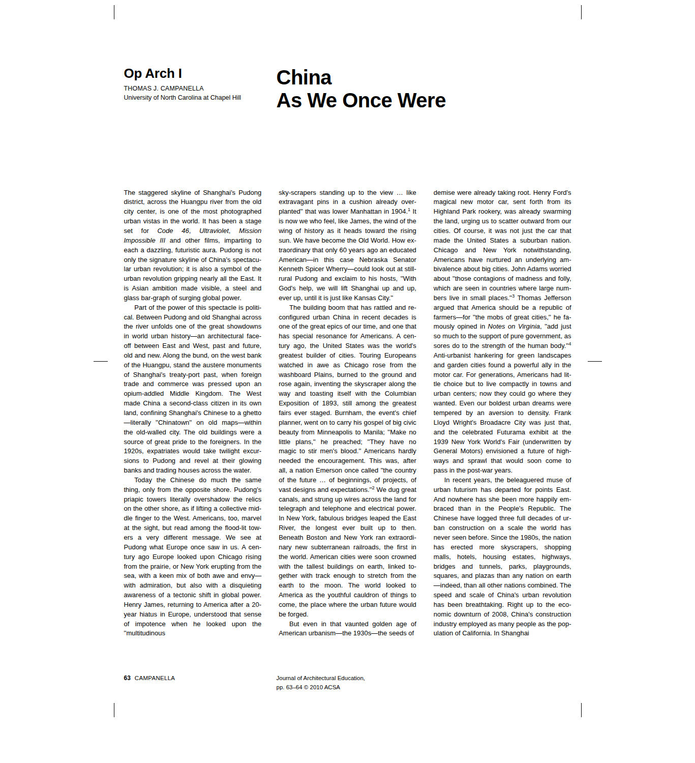Op Arch I
THOMAS J. CAMPANELLA
University of North Carolina at Chapel Hill
ChinaAs We Once Were
The staggered skyline of Shanghai's Pudong district, across the Huangpu river from the old city center, is one of the most photographed urban vistas in the world. It has been a stage set for Code 46, Ultraviolet, Mission Impossible III and other films, imparting to each a dazzling, futuristic aura. Pudong is not only the signature skyline of China's spectacular urban revolution; it is also a symbol of the urban revolution gripping nearly all the East. It is Asian ambition made visible, a steel and glass bar-graph of surging global power.
Part of the power of this spectacle is political. Between Pudong and old Shanghai across the river unfolds one of the great showdowns in world urban history—an architectural face-off between East and West, past and future, old and new. Along the bund, on the west bank of the Huangpu, stand the austere monuments of Shanghai's treaty-port past, when foreign trade and commerce was pressed upon an opium-addled Middle Kingdom. The West made China a second-class citizen in its own land, confining Shanghai's Chinese to a ghetto—literally ''Chinatown'' on old maps—within the old-walled city. The old buildings were a source of great pride to the foreigners. In the 1920s, expatriates would take twilight excursions to Pudong and revel at their glowing banks and trading houses across the water.
Today the Chinese do much the same thing, only from the opposite shore. Pudong's priapic towers literally overshadow the relics on the other shore, as if lifting a collective middle finger to the West. Americans, too, marvel at the sight, but read among the flood-lit towers a very different message. We see at Pudong what Europe once saw in us. A century ago Europe looked upon Chicago rising from the prairie, or New York erupting from the sea, with a keen mix of both awe and envy—with admiration, but also with a disquieting awareness of a tectonic shift in global power. Henry James, returning to America after a 20-year hiatus in Europe, understood that sense of impotence when he looked upon the ''multitudinous
sky-scrapers standing up to the view … like extravagant pins in a cushion already overplanted'' that was lower Manhattan in 1904.1 It is now we who feel, like James, the wind of the wing of history as it heads toward the rising sun. We have become the Old World. How extraordinary that only 60 years ago an educated American—in this case Nebraska Senator Kenneth Spicer Wherry—could look out at still-rural Pudong and exclaim to his hosts, ''With God's help, we will lift Shanghai up and up, ever up, until it is just like Kansas City.''
The building boom that has rattled and reconfigured urban China in recent decades is one of the great epics of our time, and one that has special resonance for Americans. A century ago, the United States was the world's greatest builder of cities. Touring Europeans watched in awe as Chicago rose from the washboard Plains, burned to the ground and rose again, inventing the skyscraper along the way and toasting itself with the Columbian Exposition of 1893, still among the greatest fairs ever staged. Burnham, the event's chief planner, went on to carry his gospel of big civic beauty from Minneapolis to Manila; ''Make no little plans,'' he preached; ''They have no magic to stir men's blood.'' Americans hardly needed the encouragement. This was, after all, a nation Emerson once called ''the country of the future … of beginnings, of projects, of vast designs and expectations.''2 We dug great canals, and strung up wires across the land for telegraph and telephone and electrical power. In New York, fabulous bridges leaped the East River, the longest ever built up to then. Beneath Boston and New York ran extraordinary new subterranean railroads, the first in the world. American cities were soon crowned with the tallest buildings on earth, linked together with track enough to stretch from the earth to the moon. The world looked to America as the youthful cauldron of things to come, the place where the urban future would be forged.
But even in that vaunted golden age of American urbanism—the 1930s—the seeds of
demise were already taking root. Henry Ford's magical new motor car, sent forth from its Highland Park rookery, was already swarming the land, urging us to scatter outward from our cities. Of course, it was not just the car that made the United States a suburban nation. Chicago and New York notwithstanding, Americans have nurtured an underlying ambivalence about big cities. John Adams worried about ''those contagions of madness and folly, which are seen in countries where large numbers live in small places.''3 Thomas Jefferson argued that America should be a republic of farmers—for ''the mobs of great cities,'' he famously opined in Notes on Virginia, ''add just so much to the support of pure government, as sores do to the strength of the human body.''4 Anti-urbanist hankering for green landscapes and garden cities found a powerful ally in the motor car. For generations, Americans had little choice but to live compactly in towns and urban centers; now they could go where they wanted. Even our boldest urban dreams were tempered by an aversion to density. Frank Lloyd Wright's Broadacre City was just that, and the celebrated Futurama exhibit at the 1939 New York World's Fair (underwritten by General Motors) envisioned a future of highways and sprawl that would soon come to pass in the post-war years.
In recent years, the beleaguered muse of urban futurism has departed for points East. And nowhere has she been more happily embraced than in the People's Republic. The Chinese have logged three full decades of urban construction on a scale the world has never seen before. Since the 1980s, the nation has erected more skyscrapers, shopping malls, hotels, housing estates, highways, bridges and tunnels, parks, playgrounds, squares, and plazas than any nation on earth—indeed, than all other nations combined. The speed and scale of China's urban revolution has been breathtaking. Right up to the economic downturn of 2008, China's construction industry employed as many people as the population of California. In Shanghai
63 CAMPANELLA
Journal of Architectural Education,
pp. 63–64 © 2010 ACSA